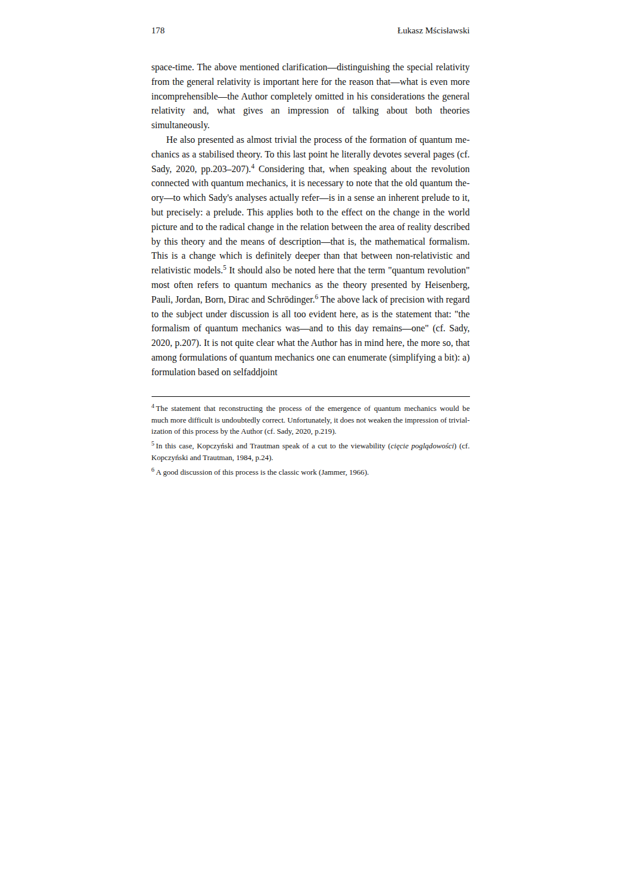178 Łukasz Mścisławski
space-time. The above mentioned clarification—distinguishing the special relativity from the general relativity is important here for the reason that—what is even more incomprehensible—the Author completely omitted in his considerations the general relativity and, what gives an impression of talking about both theories simultaneously.
He also presented as almost trivial the process of the formation of quantum mechanics as a stabilised theory. To this last point he literally devotes several pages (cf. Sady, 2020, pp.203–207).4 Considering that, when speaking about the revolution connected with quantum mechanics, it is necessary to note that the old quantum theory—to which Sady's analyses actually refer—is in a sense an inherent prelude to it, but precisely: a prelude. This applies both to the effect on the change in the world picture and to the radical change in the relation between the area of reality described by this theory and the means of description—that is, the mathematical formalism. This is a change which is definitely deeper than that between non-relativistic and relativistic models.5 It should also be noted here that the term "quantum revolution" most often refers to quantum mechanics as the theory presented by Heisenberg, Pauli, Jordan, Born, Dirac and Schrödinger.6 The above lack of precision with regard to the subject under discussion is all too evident here, as is the statement that: "the formalism of quantum mechanics was—and to this day remains—one" (cf. Sady, 2020, p.207). It is not quite clear what the Author has in mind here, the more so, that among formulations of quantum mechanics one can enumerate (simplifying a bit): a) formulation based on selfaddjoint
4 The statement that reconstructing the process of the emergence of quantum mechanics would be much more difficult is undoubtedly correct. Unfortunately, it does not weaken the impression of trivialization of this process by the Author (cf. Sady, 2020, p.219).
5 In this case, Kopczyński and Trautman speak of a cut to the viewability (cięcie poglądowości) (cf. Kopczyński and Trautman, 1984, p.24).
6 A good discussion of this process is the classic work (Jammer, 1966).